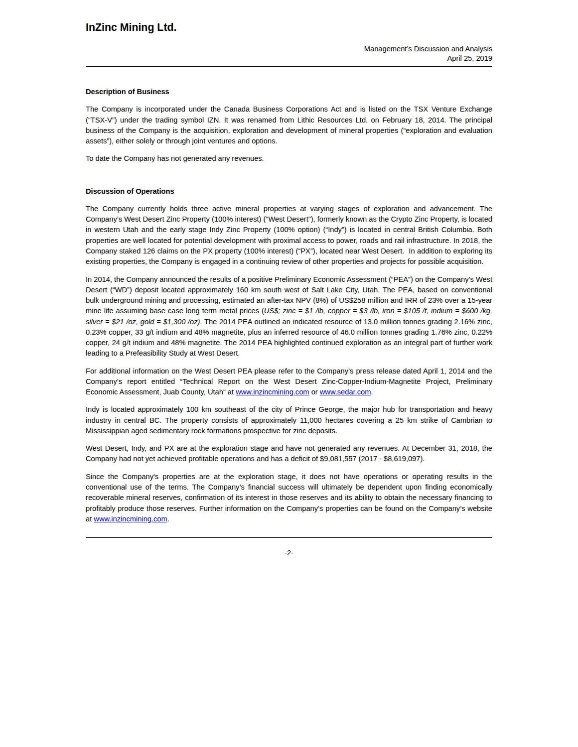InZinc Mining Ltd.
Management’s Discussion and Analysis
April 25, 2019
Description of Business
The Company is incorporated under the Canada Business Corporations Act and is listed on the TSX Venture Exchange (“TSX-V”) under the trading symbol IZN. It was renamed from Lithic Resources Ltd. on February 18, 2014. The principal business of the Company is the acquisition, exploration and development of mineral properties (“exploration and evaluation assets”), either solely or through joint ventures and options.
To date the Company has not generated any revenues.
Discussion of Operations
The Company currently holds three active mineral properties at varying stages of exploration and advancement. The Company’s West Desert Zinc Property (100% interest) (“West Desert”), formerly known as the Crypto Zinc Property, is located in western Utah and the early stage Indy Zinc Property (100% option) (“Indy”) is located in central British Columbia. Both properties are well located for potential development with proximal access to power, roads and rail infrastructure. In 2018, the Company staked 126 claims on the PX property (100% interest) (“PX”), located near West Desert. In addition to exploring its existing properties, the Company is engaged in a continuing review of other properties and projects for possible acquisition.
In 2014, the Company announced the results of a positive Preliminary Economic Assessment (“PEA”) on the Company’s West Desert (“WD”) deposit located approximately 160 km south west of Salt Lake City, Utah. The PEA, based on conventional bulk underground mining and processing, estimated an after-tax NPV (8%) of US$258 million and IRR of 23% over a 15-year mine life assuming base case long term metal prices (US$; zinc = $1 /lb, copper = $3 /lb, iron = $105 /t, indium = $600 /kg, silver = $21 /oz, gold = $1,300 /oz). The 2014 PEA outlined an indicated resource of 13.0 million tonnes grading 2.16% zinc, 0.23% copper, 33 g/t indium and 48% magnetite, plus an inferred resource of 46.0 million tonnes grading 1.76% zinc, 0.22% copper, 24 g/t indium and 48% magnetite. The 2014 PEA highlighted continued exploration as an integral part of further work leading to a Prefeasibility Study at West Desert.
For additional information on the West Desert PEA please refer to the Company’s press release dated April 1, 2014 and the Company’s report entitled “Technical Report on the West Desert Zinc-Copper-Indium-Magnetite Project, Preliminary Economic Assessment, Juab County, Utah“ at www.inzincmining.com or www.sedar.com.
Indy is located approximately 100 km southeast of the city of Prince George, the major hub for transportation and heavy industry in central BC. The property consists of approximately 11,000 hectares covering a 25 km strike of Cambrian to Mississippian aged sedimentary rock formations prospective for zinc deposits.
West Desert, Indy, and PX are at the exploration stage and have not generated any revenues. At December 31, 2018, the Company had not yet achieved profitable operations and has a deficit of $9,081,557 (2017 - $8,619,097).
Since the Company's properties are at the exploration stage, it does not have operations or operating results in the conventional use of the terms. The Company’s financial success will ultimately be dependent upon finding economically recoverable mineral reserves, confirmation of its interest in those reserves and its ability to obtain the necessary financing to profitably produce those reserves. Further information on the Company’s properties can be found on the Company’s website at www.inzincmining.com.
-2-